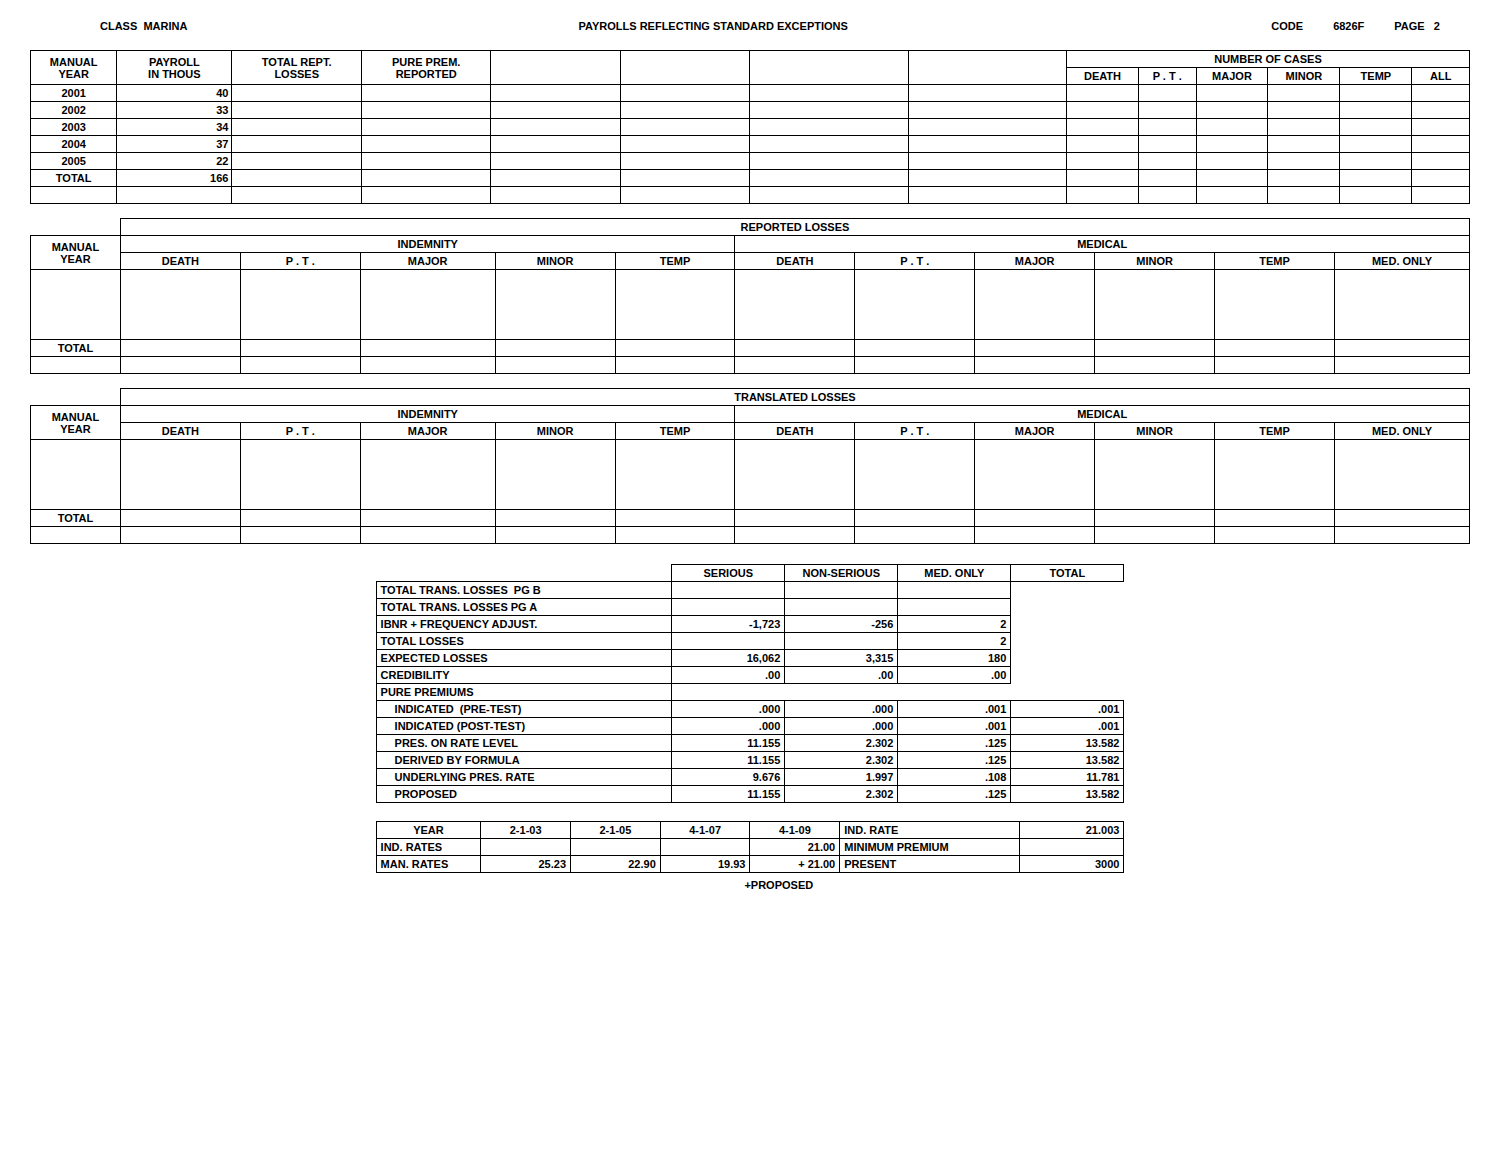CLASS MARINA
PAYROLLS REFLECTING STANDARD EXCEPTIONS
CODE 6826F PAGE 2
| MANUAL YEAR | PAYROLL IN THOUS | TOTAL REPT. LOSSES | PURE PREM. REPORTED | | | | | NUMBER OF CASES |
| --- | --- | --- | --- | --- | --- | --- | --- | --- |
| DEATH | P . T . | MAJOR | MINOR | TEMP | ALL |
| 2001 | 40 | | | | | | | | | | | | |
| 2002 | 33 | | | | | | | | | | | | |
| 2003 | 34 | | | | | | | | | | | | |
| 2004 | 37 | | | | | | | | | | | | |
| 2005 | 22 | | | | | | | | | | | | |
| TOTAL | 166 | | | | | | | | | | | | |
| | REPORTED LOSSES |
| MANUAL YEAR | INDEMNITY | MEDICAL |
| DEATH | P . T . | MAJOR | MINOR | TEMP | DEATH | P . T . | MAJOR | MINOR | TEMP | MED. ONLY |
| TOTAL | | | | | | | | | | | |
| | TRANSLATED LOSSES |
| MANUAL YEAR | INDEMNITY | MEDICAL |
| DEATH | P . T . | MAJOR | MINOR | TEMP | DEATH | P . T . | MAJOR | MINOR | TEMP | MED. ONLY |
| TOTAL | | | | | | | | | | | |
| | SERIOUS | NON-SERIOUS | MED. ONLY | TOTAL |
| TOTAL TRANS. LOSSES PG B | | | | |
| TOTAL TRANS. LOSSES PG A | | | | |
| IBNR + FREQUENCY ADJUST. | -1,723 | -256 | 2 | |
| TOTAL LOSSES | | | 2 | |
| EXPECTED LOSSES | 16,062 | 3,315 | 180 | |
| CREDIBILITY | .00 | .00 | .00 | |
| PURE PREMIUMS | | | | |
| INDICATED (PRE-TEST) | .000 | .000 | .001 | .001 |
| INDICATED (POST-TEST) | .000 | .000 | .001 | .001 |
| PRES. ON RATE LEVEL | 11.155 | 2.302 | .125 | 13.582 |
| DERIVED BY FORMULA | 11.155 | 2.302 | .125 | 13.582 |
| UNDERLYING PRES. RATE | 9.676 | 1.997 | .108 | 11.781 |
| PROPOSED | 11.155 | 2.302 | .125 | 13.582 |
| YEAR | 2-1-03 | 2-1-05 | 4-1-07 | 4-1-09 | IND. RATE | 21.003 |
| IND. RATES | | | | 21.00 | MINIMUM PREMIUM | |
| MAN. RATES | 25.23 | 22.90 | 19.93 | + 21.00 | PRESENT | 3000 |
+PROPOSED